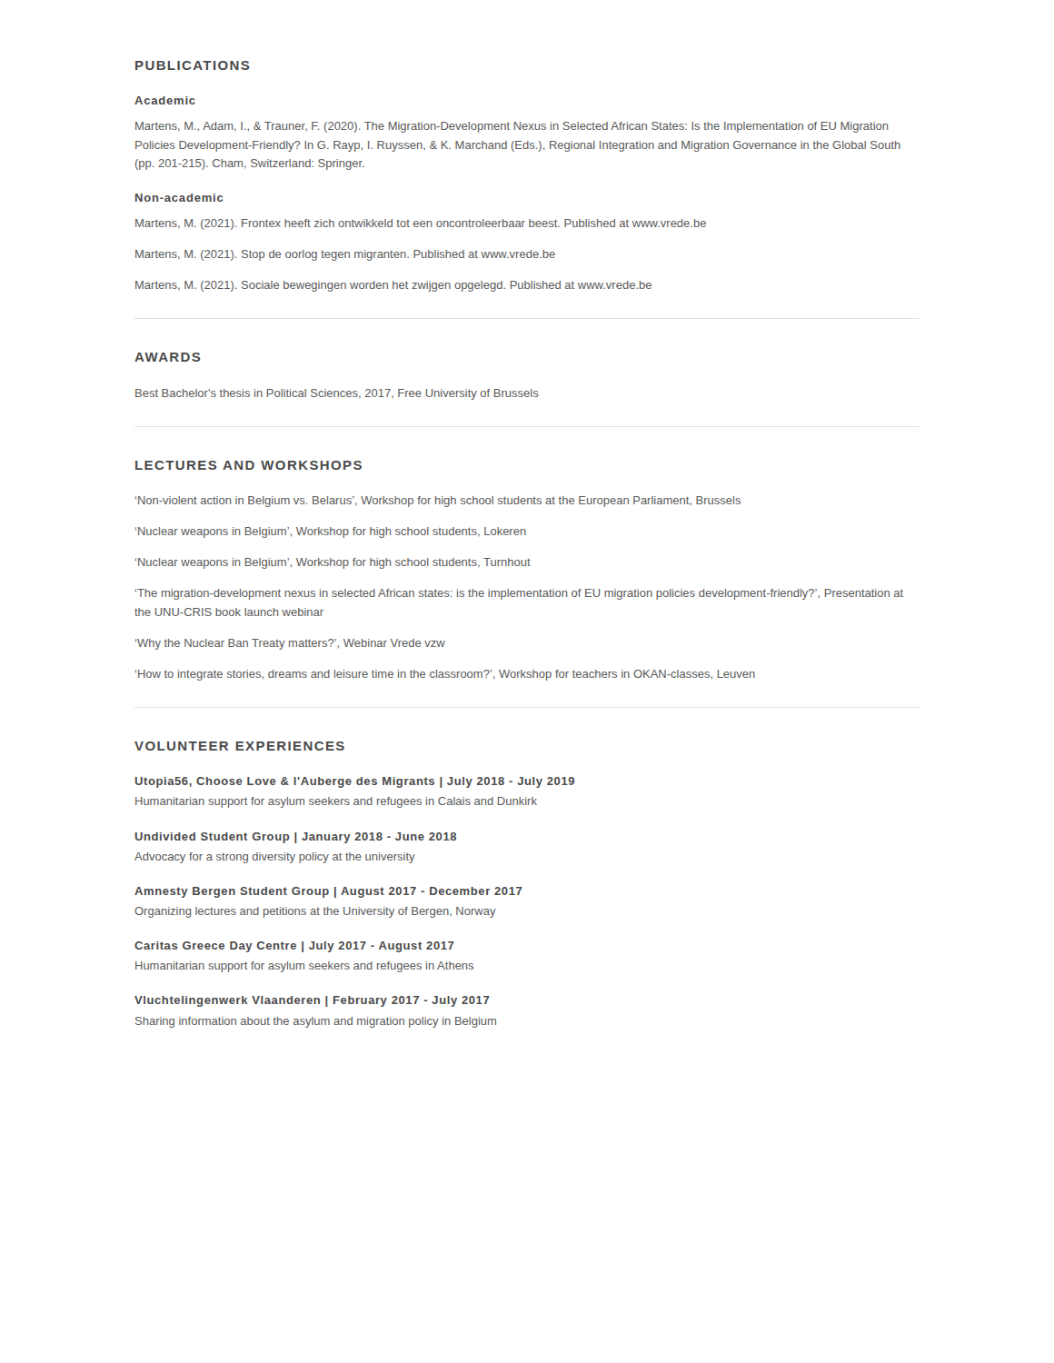Publications
Academic
Martens, M., Adam, I., & Trauner, F. (2020). The Migration-Development Nexus in Selected African States: Is the Implementation of EU Migration Policies Development-Friendly? In G. Rayp, I. Ruyssen, & K. Marchand (Eds.), Regional Integration and Migration Governance in the Global South (pp. 201-215). Cham, Switzerland: Springer.
Non-academic
Martens, M. (2021). Frontex heeft zich ontwikkeld tot een oncontroleerbaar beest. Published at www.vrede.be
Martens, M. (2021). Stop de oorlog tegen migranten. Published at www.vrede.be
Martens, M. (2021). Sociale bewegingen worden het zwijgen opgelegd. Published at www.vrede.be
Awards
Best Bachelor's thesis in Political Sciences, 2017, Free University of Brussels
Lectures and Workshops
‘Non-violent action in Belgium vs. Belarus’, Workshop for high school students at the European Parliament, Brussels
‘Nuclear weapons in Belgium’, Workshop for high school students, Lokeren
‘Nuclear weapons in Belgium’, Workshop for high school students, Turnhout
‘The migration-development nexus in selected African states: is the implementation of EU migration policies development-friendly?’, Presentation at the UNU-CRIS book launch webinar
‘Why the Nuclear Ban Treaty matters?’, Webinar Vrede vzw
‘How to integrate stories, dreams and leisure time in the classroom?’, Workshop for teachers in OKAN-classes, Leuven
Volunteer Experiences
Utopia56, Choose Love & l'Auberge des Migrants | July 2018 - July 2019
Humanitarian support for asylum seekers and refugees in Calais and Dunkirk
Undivided Student Group | January 2018 - June 2018
Advocacy for a strong diversity policy at the university
Amnesty Bergen Student Group | August 2017 - December 2017
Organizing lectures and petitions at the University of Bergen, Norway
Caritas Greece Day Centre | July 2017 - August 2017
Humanitarian support for asylum seekers and refugees in Athens
Vluchtelingenwerk Vlaanderen | February 2017 - July 2017
Sharing information about the asylum and migration policy in Belgium